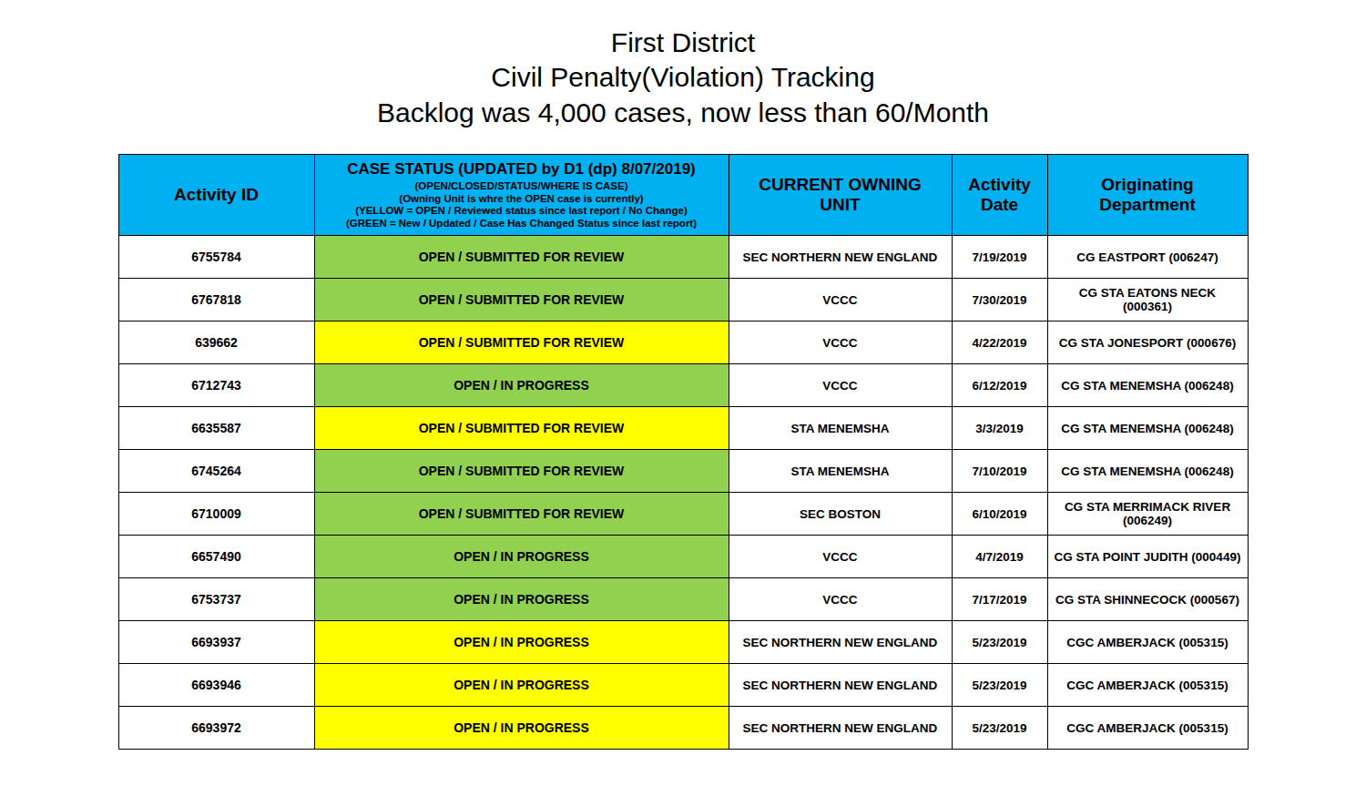First District Civil Penalty(Violation) Tracking Backlog was 4,000 cases, now less than 60/Month
| Activity ID | CASE STATUS (UPDATED by D1 (dp) 8/07/2019) (OPEN/CLOSED/STATUS/WHERE IS CASE) (Owning Unit is whre the OPEN case is currently) (YELLOW = OPEN / Reviewed status since last report / No Change) (GREEN = New / Updated / Case Has Changed Status since last report) | CURRENT OWNING UNIT | Activity Date | Originating Department |
| --- | --- | --- | --- | --- |
| 6755784 | OPEN / SUBMITTED FOR REVIEW | SEC NORTHERN NEW ENGLAND | 7/19/2019 | CG EASTPORT (006247) |
| 6767818 | OPEN / SUBMITTED FOR REVIEW | VCCC | 7/30/2019 | CG STA EATONS NECK (000361) |
| 639662 | OPEN / SUBMITTED FOR REVIEW | VCCC | 4/22/2019 | CG STA JONESPORT (000676) |
| 6712743 | OPEN / IN PROGRESS | VCCC | 6/12/2019 | CG STA MENEMSHA (006248) |
| 6635587 | OPEN / SUBMITTED FOR REVIEW | STA MENEMSHA | 3/3/2019 | CG STA MENEMSHA (006248) |
| 6745264 | OPEN / SUBMITTED FOR REVIEW | STA MENEMSHA | 7/10/2019 | CG STA MENEMSHA (006248) |
| 6710009 | OPEN / SUBMITTED FOR REVIEW | SEC BOSTON | 6/10/2019 | CG STA MERRIMACK RIVER (006249) |
| 6657490 | OPEN / IN PROGRESS | VCCC | 4/7/2019 | CG STA POINT JUDITH (000449) |
| 6753737 | OPEN / IN PROGRESS | VCCC | 7/17/2019 | CG STA SHINNECOCK (000567) |
| 6693937 | OPEN / IN PROGRESS | SEC NORTHERN NEW ENGLAND | 5/23/2019 | CGC AMBERJACK (005315) |
| 6693946 | OPEN / IN PROGRESS | SEC NORTHERN NEW ENGLAND | 5/23/2019 | CGC AMBERJACK (005315) |
| 6693972 | OPEN / IN PROGRESS | SEC NORTHERN NEW ENGLAND | 5/23/2019 | CGC AMBERJACK (005315) |